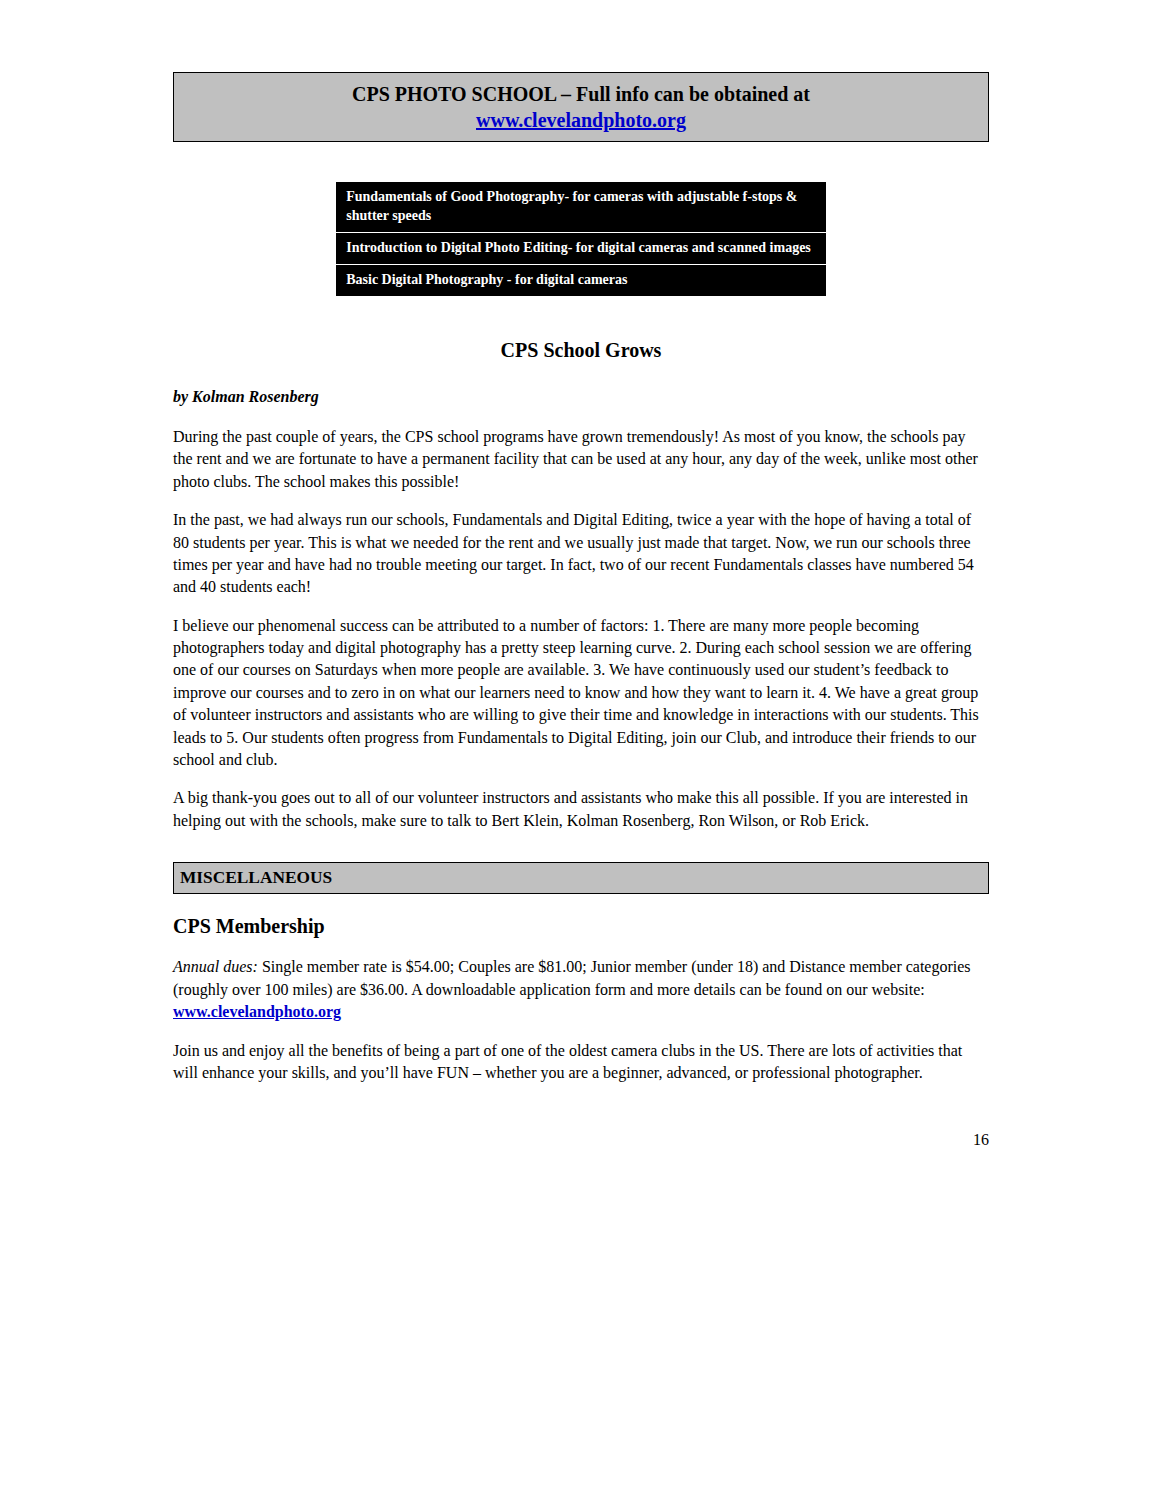CPS PHOTO SCHOOL – Full info can be obtained at
www.clevelandphoto.org
| Fundamentals of Good Photography- for cameras with adjustable f-stops & shutter speeds |
| Introduction to Digital Photo Editing- for digital cameras and scanned images |
| Basic Digital Photography - for digital cameras |
CPS School Grows
by Kolman Rosenberg
During the past couple of years, the CPS school programs have grown tremendously! As most of you know, the schools pay the rent and we are fortunate to have a permanent facility that can be used at any hour, any day of the week, unlike most other photo clubs. The school makes this possible!
In the past, we had always run our schools, Fundamentals and Digital Editing, twice a year with the hope of having a total of 80 students per year. This is what we needed for the rent and we usually just made that target. Now, we run our schools three times per year and have had no trouble meeting our target. In fact, two of our recent Fundamentals classes have numbered 54 and 40 students each!
I believe our phenomenal success can be attributed to a number of factors: 1. There are many more people becoming photographers today and digital photography has a pretty steep learning curve. 2. During each school session we are offering one of our courses on Saturdays when more people are available. 3. We have continuously used our student’s feedback to improve our courses and to zero in on what our learners need to know and how they want to learn it. 4. We have a great group of volunteer instructors and assistants who are willing to give their time and knowledge in interactions with our students. This leads to 5. Our students often progress from Fundamentals to Digital Editing, join our Club, and introduce their friends to our school and club.
A big thank-you goes out to all of our volunteer instructors and assistants who make this all possible. If you are interested in helping out with the schools, make sure to talk to Bert Klein, Kolman Rosenberg, Ron Wilson, or Rob Erick.
MISCELLANEOUS
CPS Membership
Annual dues: Single member rate is $54.00; Couples are $81.00; Junior member (under 18) and Distance member categories (roughly over 100 miles) are $36.00. A downloadable application form and more details can be found on our website: www.clevelandphoto.org
Join us and enjoy all the benefits of being a part of one of the oldest camera clubs in the US. There are lots of activities that will enhance your skills, and you’ll have FUN – whether you are a beginner, advanced, or professional photographer.
16